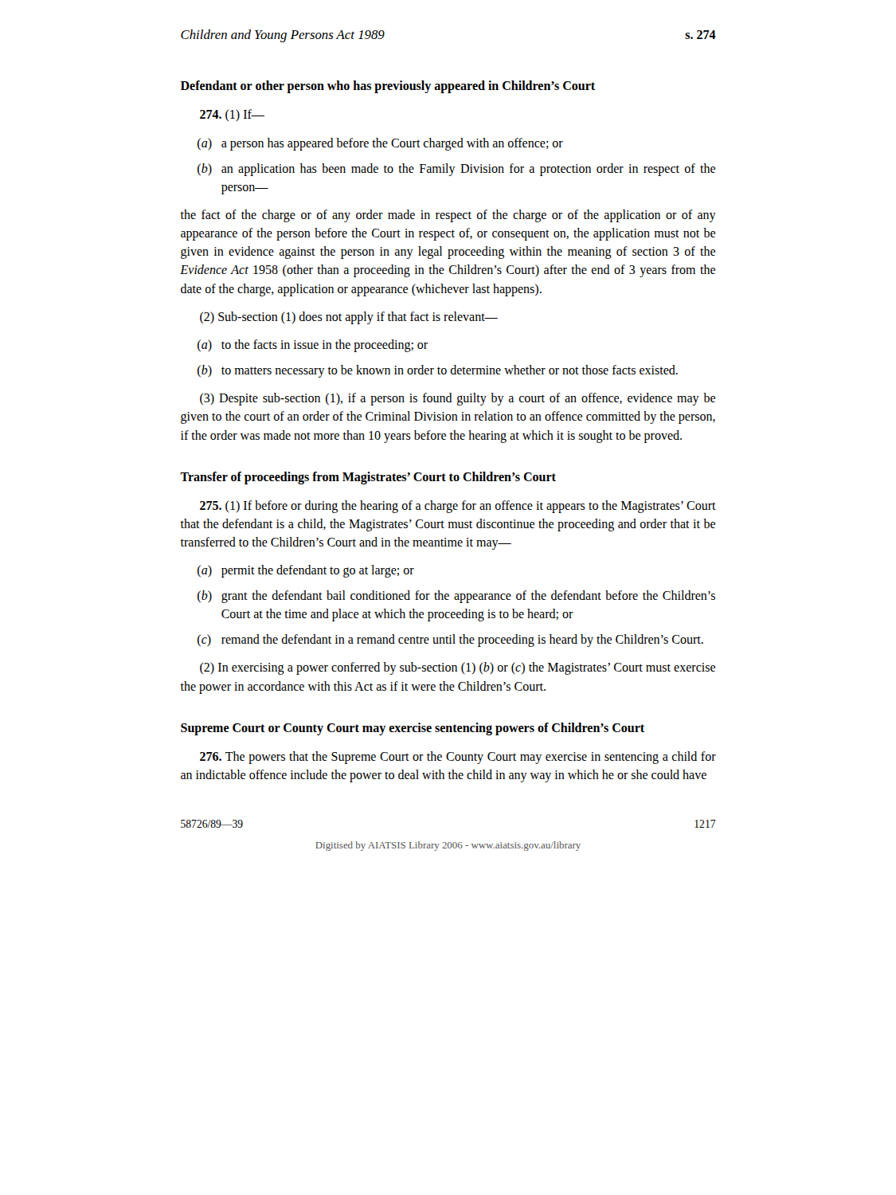Children and Young Persons Act 1989 s. 274
Defendant or other person who has previously appeared in Children’s Court
274. (1) If—
(a) a person has appeared before the Court charged with an offence; or
(b) an application has been made to the Family Division for a protection order in respect of the person—
the fact of the charge or of any order made in respect of the charge or of the application or of any appearance of the person before the Court in respect of, or consequent on, the application must not be given in evidence against the person in any legal proceeding within the meaning of section 3 of the Evidence Act 1958 (other than a proceeding in the Children’s Court) after the end of 3 years from the date of the charge, application or appearance (whichever last happens).
(2) Sub-section (1) does not apply if that fact is relevant—
(a) to the facts in issue in the proceeding; or
(b) to matters necessary to be known in order to determine whether or not those facts existed.
(3) Despite sub-section (1), if a person is found guilty by a court of an offence, evidence may be given to the court of an order of the Criminal Division in relation to an offence committed by the person, if the order was made not more than 10 years before the hearing at which it is sought to be proved.
Transfer of proceedings from Magistrates’ Court to Children’s Court
275. (1) If before or during the hearing of a charge for an offence it appears to the Magistrates’ Court that the defendant is a child, the Magistrates’ Court must discontinue the proceeding and order that it be transferred to the Children’s Court and in the meantime it may—
(a) permit the defendant to go at large; or
(b) grant the defendant bail conditioned for the appearance of the defendant before the Children’s Court at the time and place at which the proceeding is to be heard; or
(c) remand the defendant in a remand centre until the proceeding is heard by the Children’s Court.
(2) In exercising a power conferred by sub-section (1) (b) or (c) the Magistrates’ Court must exercise the power in accordance with this Act as if it were the Children’s Court.
Supreme Court or County Court may exercise sentencing powers of Children’s Court
276. The powers that the Supreme Court or the County Court may exercise in sentencing a child for an indictable offence include the power to deal with the child in any way in which he or she could have
58726/89—39 1217
Digitised by AIATSIS Library 2006 - www.aiatsis.gov.au/library